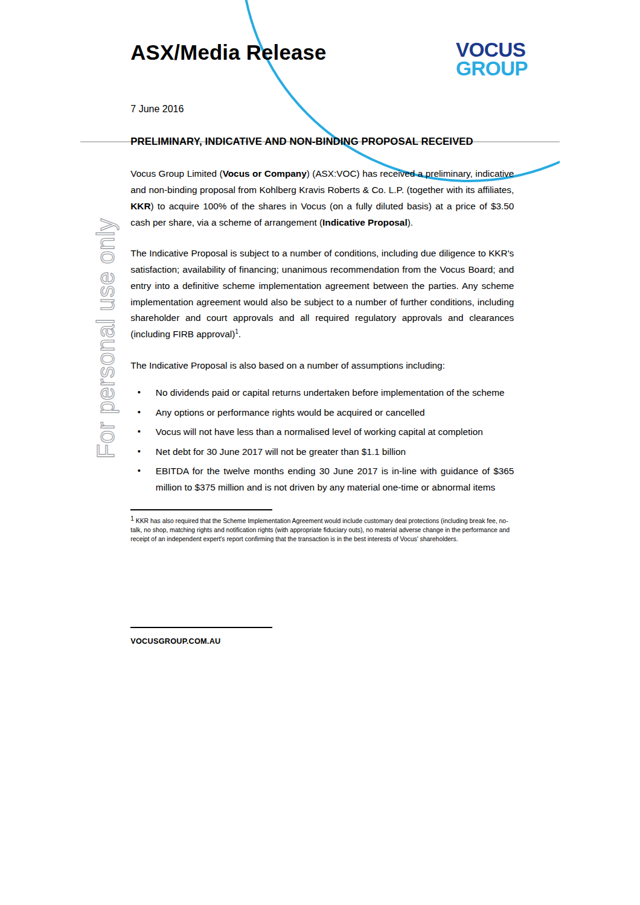For personal use only
ASX/Media Release
VOCUS GROUP
7 June 2016
PRELIMINARY, INDICATIVE AND NON-BINDING PROPOSAL RECEIVED
Vocus Group Limited (Vocus or Company) (ASX:VOC) has received a preliminary, indicative and non-binding proposal from Kohlberg Kravis Roberts & Co. L.P. (together with its affiliates, KKR) to acquire 100% of the shares in Vocus (on a fully diluted basis) at a price of $3.50 cash per share, via a scheme of arrangement (Indicative Proposal).
The Indicative Proposal is subject to a number of conditions, including due diligence to KKR's satisfaction; availability of financing; unanimous recommendation from the Vocus Board; and entry into a definitive scheme implementation agreement between the parties. Any scheme implementation agreement would also be subject to a number of further conditions, including shareholder and court approvals and all required regulatory approvals and clearances (including FIRB approval)1.
The Indicative Proposal is also based on a number of assumptions including:
No dividends paid or capital returns undertaken before implementation of the scheme
Any options or performance rights would be acquired or cancelled
Vocus will not have less than a normalised level of working capital at completion
Net debt for 30 June 2017 will not be greater than $1.1 billion
EBITDA for the twelve months ending 30 June 2017 is in-line with guidance of $365 million to $375 million and is not driven by any material one-time or abnormal items
1 KKR has also required that the Scheme Implementation Agreement would include customary deal protections (including break fee, no-talk, no shop, matching rights and notification rights (with appropriate fiduciary outs), no material adverse change in the performance and receipt of an independent expert's report confirming that the transaction is in the best interests of Vocus' shareholders.
VOCUSGROUP.COM.AU